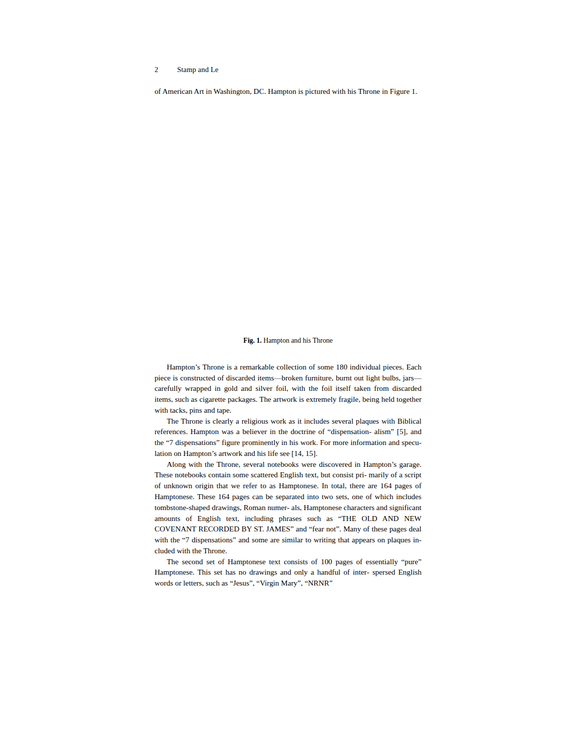2 Stamp and Le
of American Art in Washington, DC. Hampton is pictured with his Throne in Figure 1.
Fig. 1. Hampton and his Throne
Hampton’s Throne is a remarkable collection of some 180 individual pieces. Each piece is constructed of discarded items—broken furniture, burnt out light bulbs, jars—carefully wrapped in gold and silver foil, with the foil itself taken from discarded items, such as cigarette packages. The artwork is extremely fragile, being held together with tacks, pins and tape.
The Throne is clearly a religious work as it includes several plaques with Biblical references. Hampton was a believer in the doctrine of “dispensation‑ alism” [5], and the “7 dispensations” figure prominently in his work. For more information and speculation on Hampton’s artwork and his life see [14, 15].
Along with the Throne, several notebooks were discovered in Hampton’s garage. These notebooks contain some scattered English text, but consist pri‑ marily of a script of unknown origin that we refer to as Hamptonese. In total, there are 164 pages of Hamptonese. These 164 pages can be separated into two sets, one of which includes tombstone-shaped drawings, Roman numer‑ als, Hamptonese characters and significant amounts of English text, including phrases such as “THE OLD AND NEW COVENANT RECORDED BY ST. JAMES” and “fear not”. Many of these pages deal with the “7 dispensations” and some are similar to writing that appears on plaques included with the Throne.
The second set of Hamptonese text consists of 100 pages of essentially “pure” Hamptonese. This set has no drawings and only a handful of inter‑ spersed English words or letters, such as “Jesus”, “Virgin Mary”, “NRNR”